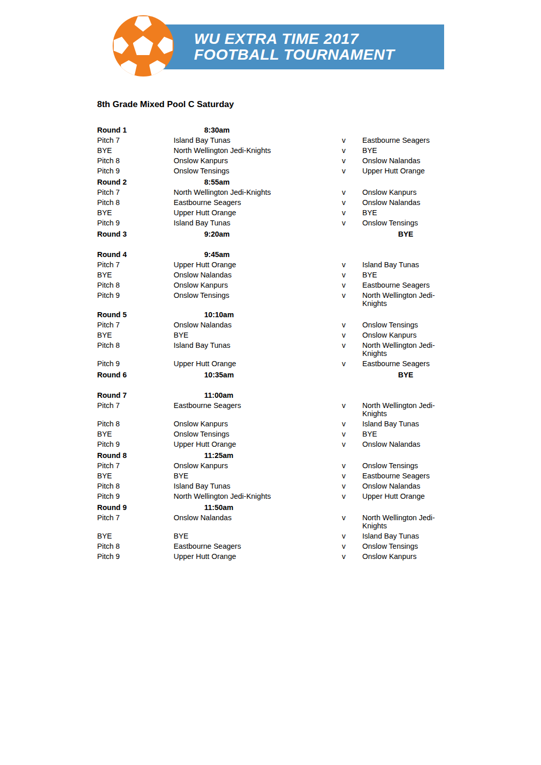WU EXTRA TIME 2017 FOOTBALL TOURNAMENT
8th Grade Mixed Pool C Saturday
| Round 1 | 8:30am | | |
| Pitch 7 | Island Bay Tunas | v | Eastbourne Seagers |
| BYE | North Wellington Jedi-Knights | v | BYE |
| Pitch 8 | Onslow Kanpurs | v | Onslow Nalandas |
| Pitch 9 | Onslow Tensings | v | Upper Hutt Orange |
| Round 2 | 8:55am | | |
| Pitch 7 | North Wellington Jedi-Knights | v | Onslow Kanpurs |
| Pitch 8 | Eastbourne Seagers | v | Onslow Nalandas |
| BYE | Upper Hutt Orange | v | BYE |
| Pitch 9 | Island Bay Tunas | v | Onslow Tensings |
| Round 3 | 9:20am | | BYE |
| Round 4 | 9:45am | | |
| Pitch 7 | Upper Hutt Orange | v | Island Bay Tunas |
| BYE | Onslow Nalandas | v | BYE |
| Pitch 8 | Onslow Kanpurs | v | Eastbourne Seagers |
| Pitch 9 | Onslow Tensings | v | North Wellington Jedi-Knights |
| Round 5 | 10:10am | | |
| Pitch 7 | Onslow Nalandas | v | Onslow Tensings |
| BYE | BYE | v | Onslow Kanpurs |
| Pitch 8 | Island Bay Tunas | v | North Wellington Jedi-Knights |
| Pitch 9 | Upper Hutt Orange | v | Eastbourne Seagers |
| Round 6 | 10:35am | | BYE |
| Round 7 | 11:00am | | |
| Pitch 7 | Eastbourne Seagers | v | North Wellington Jedi-Knights |
| Pitch 8 | Onslow Kanpurs | v | Island Bay Tunas |
| BYE | Onslow Tensings | v | BYE |
| Pitch 9 | Upper Hutt Orange | v | Onslow Nalandas |
| Round 8 | 11:25am | | |
| Pitch 7 | Onslow Kanpurs | v | Onslow Tensings |
| BYE | BYE | v | Eastbourne Seagers |
| Pitch 8 | Island Bay Tunas | v | Onslow Nalandas |
| Pitch 9 | North Wellington Jedi-Knights | v | Upper Hutt Orange |
| Round 9 | 11:50am | | |
| Pitch 7 | Onslow Nalandas | v | North Wellington Jedi-Knights |
| BYE | BYE | v | Island Bay Tunas |
| Pitch 8 | Eastbourne Seagers | v | Onslow Tensings |
| Pitch 9 | Upper Hutt Orange | v | Onslow Kanpurs |